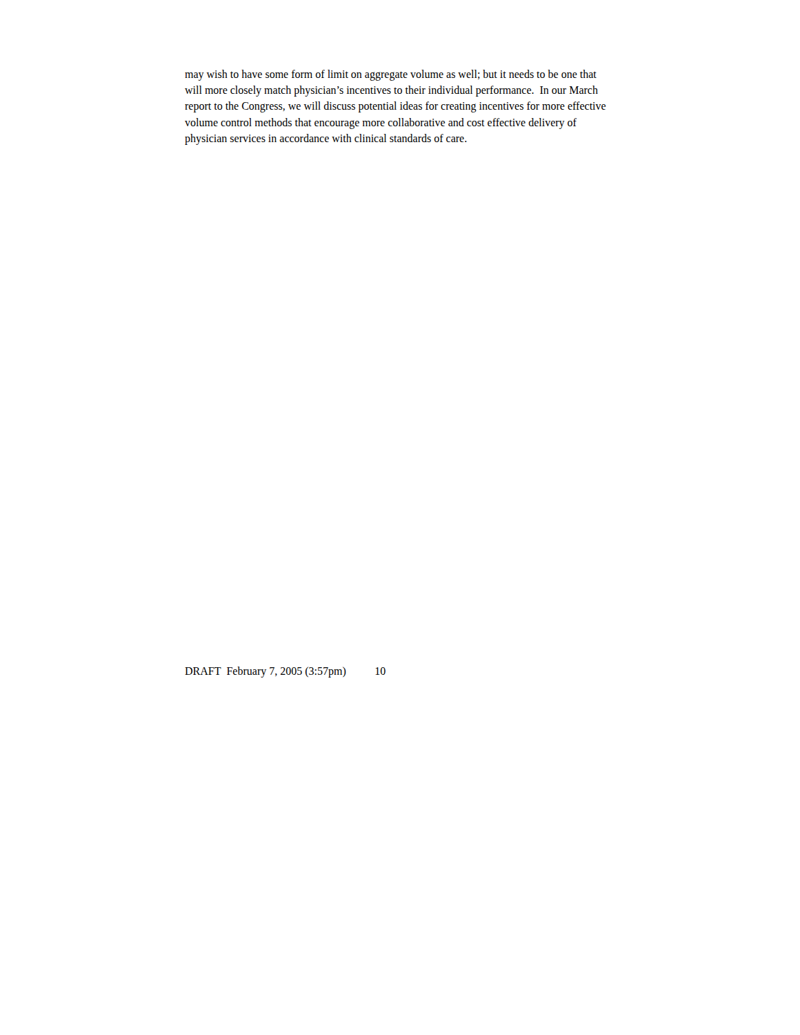may wish to have some form of limit on aggregate volume as well; but it needs to be one that will more closely match physician’s incentives to their individual performance. In our March report to the Congress, we will discuss potential ideas for creating incentives for more effective volume control methods that encourage more collaborative and cost effective delivery of physician services in accordance with clinical standards of care.
DRAFT February 7, 2005 (3:57pm) 10